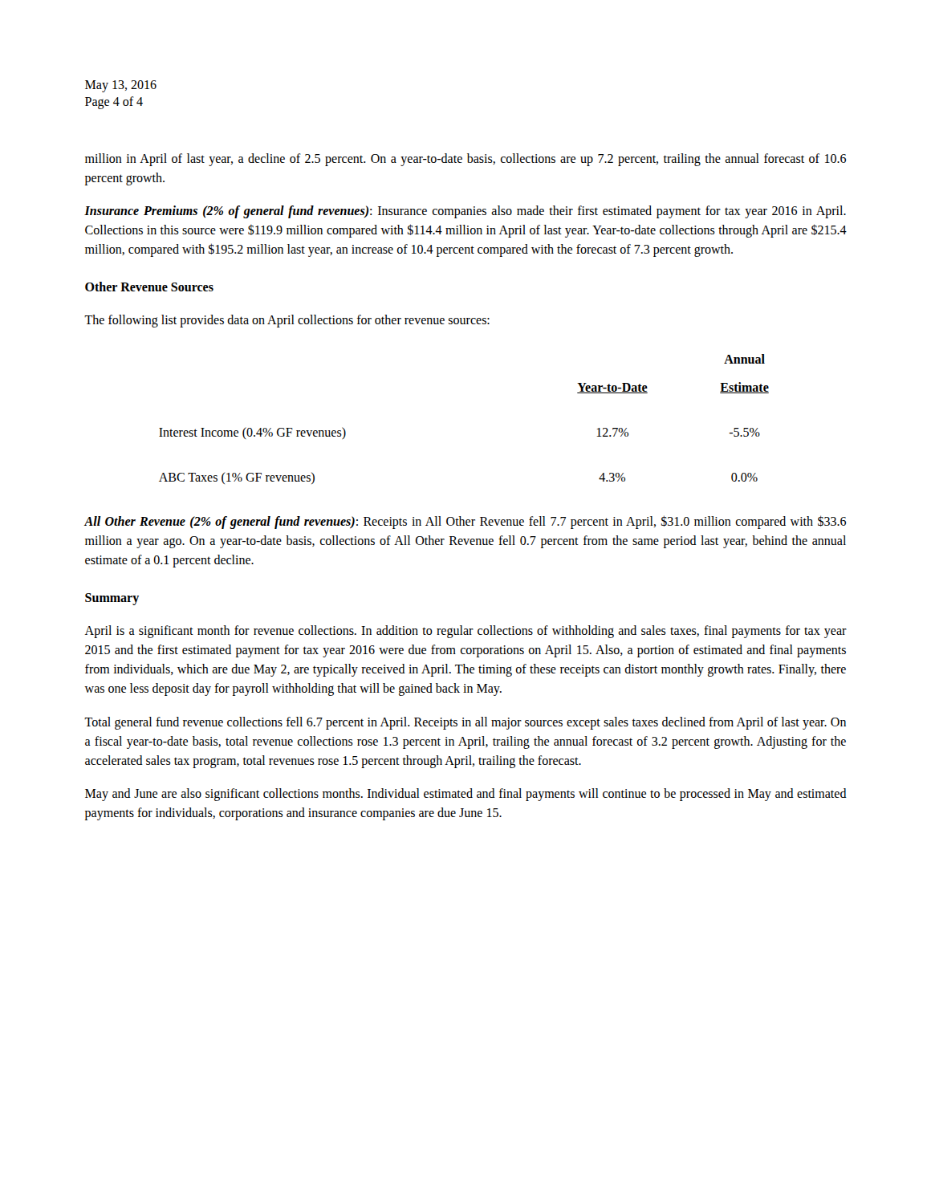May 13, 2016
Page 4 of 4
million in April of last year, a decline of 2.5 percent. On a year-to-date basis, collections are up 7.2 percent, trailing the annual forecast of 10.6 percent growth.
Insurance Premiums (2% of general fund revenues): Insurance companies also made their first estimated payment for tax year 2016 in April. Collections in this source were $119.9 million compared with $114.4 million in April of last year. Year-to-date collections through April are $215.4 million, compared with $195.2 million last year, an increase of 10.4 percent compared with the forecast of 7.3 percent growth.
Other Revenue Sources
The following list provides data on April collections for other revenue sources:
| | | Annual |
| --- | --- | --- |
| | Year-to-Date | Estimate |
| Interest Income (0.4% GF revenues) | 12.7% | -5.5% |
| ABC Taxes (1% GF revenues) | 4.3% | 0.0% |
All Other Revenue (2% of general fund revenues): Receipts in All Other Revenue fell 7.7 percent in April, $31.0 million compared with $33.6 million a year ago. On a year-to-date basis, collections of All Other Revenue fell 0.7 percent from the same period last year, behind the annual estimate of a 0.1 percent decline.
Summary
April is a significant month for revenue collections. In addition to regular collections of withholding and sales taxes, final payments for tax year 2015 and the first estimated payment for tax year 2016 were due from corporations on April 15. Also, a portion of estimated and final payments from individuals, which are due May 2, are typically received in April. The timing of these receipts can distort monthly growth rates. Finally, there was one less deposit day for payroll withholding that will be gained back in May.
Total general fund revenue collections fell 6.7 percent in April. Receipts in all major sources except sales taxes declined from April of last year. On a fiscal year-to-date basis, total revenue collections rose 1.3 percent in April, trailing the annual forecast of 3.2 percent growth. Adjusting for the accelerated sales tax program, total revenues rose 1.5 percent through April, trailing the forecast.
May and June are also significant collections months. Individual estimated and final payments will continue to be processed in May and estimated payments for individuals, corporations and insurance companies are due June 15.